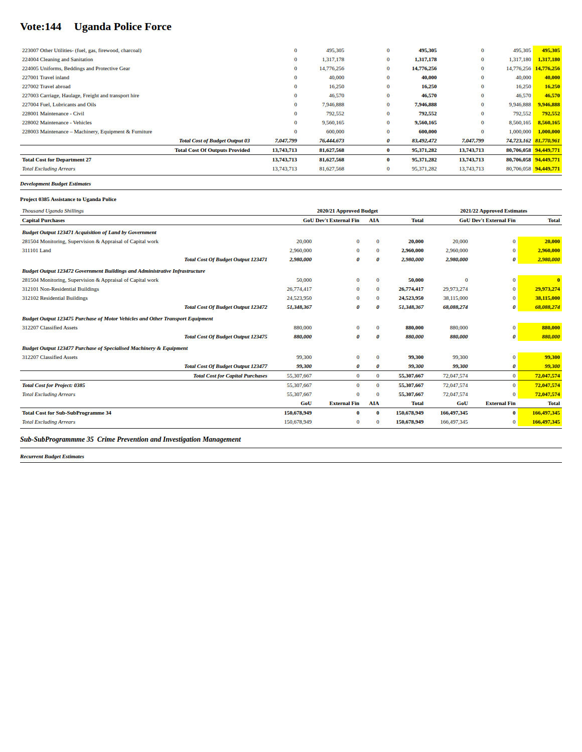Vote:144 Uganda Police Force
| 223007 Other Utilities- (fuel, gas, firewood, charcoal) | 0 | 495,305 | 0 | 495,305 | 0 | 495,305 | 495,305 |
| 224004 Cleaning and Sanitation | 0 | 1,317,178 | 0 | 1,317,178 | 0 | 1,317,180 | 1,317,180 |
| 224005 Uniforms, Beddings and Protective Gear | 0 | 14,776,256 | 0 | 14,776,256 | 0 | 14,776,256 | 14,776,256 |
| 227001 Travel inland | 0 | 40,000 | 0 | 40,000 | 0 | 40,000 | 40,000 |
| 227002 Travel abroad | 0 | 16,250 | 0 | 16,250 | 0 | 16,250 | 16,250 |
| 227003 Carriage, Haulage, Freight and transport hire | 0 | 46,570 | 0 | 46,570 | 0 | 46,570 | 46,570 |
| 227004 Fuel, Lubricants and Oils | 0 | 7,946,888 | 0 | 7,946,888 | 0 | 9,946,888 | 9,946,888 |
| 228001 Maintenance - Civil | 0 | 792,552 | 0 | 792,552 | 0 | 792,552 | 792,552 |
| 228002 Maintenance - Vehicles | 0 | 9,560,165 | 0 | 9,560,165 | 0 | 8,560,165 | 8,560,165 |
| 228003 Maintenance – Machinery, Equipment & Furniture | 0 | 600,000 | 0 | 600,000 | 0 | 1,000,000 | 1,000,000 |
| Total Cost of Budget Output 03 | 7,047,799 | 76,444,673 | 0 | 83,492,472 | 7,047,799 | 74,723,162 | 81,770,961 |
| Total Cost Of Outputs Provided | 13,743,713 | 81,627,568 | 0 | 95,371,282 | 13,743,713 | 80,706,058 | 94,449,771 |
| Total Cost for Department 27 | 13,743,713 | 81,627,568 | 0 | 95,371,282 | 13,743,713 | 80,706,058 | 94,449,771 |
| Total Excluding Arrears | 13,743,713 | 81,627,568 | 0 | 95,371,282 | 13,743,713 | 80,706,058 | 94,449,771 |
Development Budget Estimates
Project 0385 Assistance to Uganda Police
| Thousand Uganda Shillings | 2020/21 Approved Budget | 2021/22 Approved Estimates |
| Capital Purchases | GoU Dev't External Fin | AIA | Total | GoU Dev't External Fin | Total |
| Budget Output 123471 Acquisition of Land by Government |
| 281504 Monitoring, Supervision & Appraisal of Capital work | 20,000 | 0 | 0 | 20,000 | 20,000 | 0 | 20,000 |
| 311101 Land | 2,960,000 | 0 | 0 | 2,960,000 | 2,960,000 | 0 | 2,960,000 |
| Total Cost Of Budget Output 123471 | 2,980,000 | 0 | 0 | 2,980,000 | 2,980,000 | 0 | 2,980,000 |
| Budget Output 123472 Government Buildings and Administrative Infrastructure |
| 281504 Monitoring, Supervision & Appraisal of Capital work | 50,000 | 0 | 0 | 50,000 | 0 | 0 | 0 |
| 312101 Non-Residential Buildings | 26,774,417 | 0 | 0 | 26,774,417 | 29,973,274 | 0 | 29,973,274 |
| 312102 Residential Buildings | 24,523,950 | 0 | 0 | 24,523,950 | 38,115,000 | 0 | 38,115,000 |
| Total Cost Of Budget Output 123472 | 51,348,367 | 0 | 0 | 51,348,367 | 68,088,274 | 0 | 68,088,274 |
| Budget Output 123475 Purchase of Motor Vehicles and Other Transport Equipment |
| 312207 Classified Assets | 880,000 | 0 | 0 | 880,000 | 880,000 | 0 | 880,000 |
| Total Cost Of Budget Output 123475 | 880,000 | 0 | 0 | 880,000 | 880,000 | 0 | 880,000 |
| Budget Output 123477 Purchase of Specialised Machinery & Equipment |
| 312207 Classified Assets | 99,300 | 0 | 0 | 99,300 | 99,300 | 0 | 99,300 |
| Total Cost Of Budget Output 123477 | 99,300 | 0 | 0 | 99,300 | 99,300 | 0 | 99,300 |
| Total Cost for Capital Purchases | 55,307,667 | 0 | 0 | 55,307,667 | 72,047,574 | 0 | 72,047,574 |
| Total Cost for Project: 0385 | 55,307,667 | 0 | 0 | 55,307,667 | 72,047,574 | 0 | 72,047,574 |
| Total Excluding Arrears | 55,307,667 | 0 | 0 | 55,307,667 | 72,047,574 | 0 | 72,047,574 |
| | GoU | External Fin | AIA | Total | GoU | External Fin | Total |
| Total Cost for Sub-SubProgramme 34 | 150,678,949 | 0 | 0 | 150,678,949 | 166,497,345 | 0 | 166,497,345 |
| Total Excluding Arrears | 150,678,949 | 0 | 0 | 150,678,949 | 166,497,345 | 0 | 166,497,345 |
Sub-SubProgrammme 35 Crime Prevention and Investigation Management
Recurrent Budget Estimates